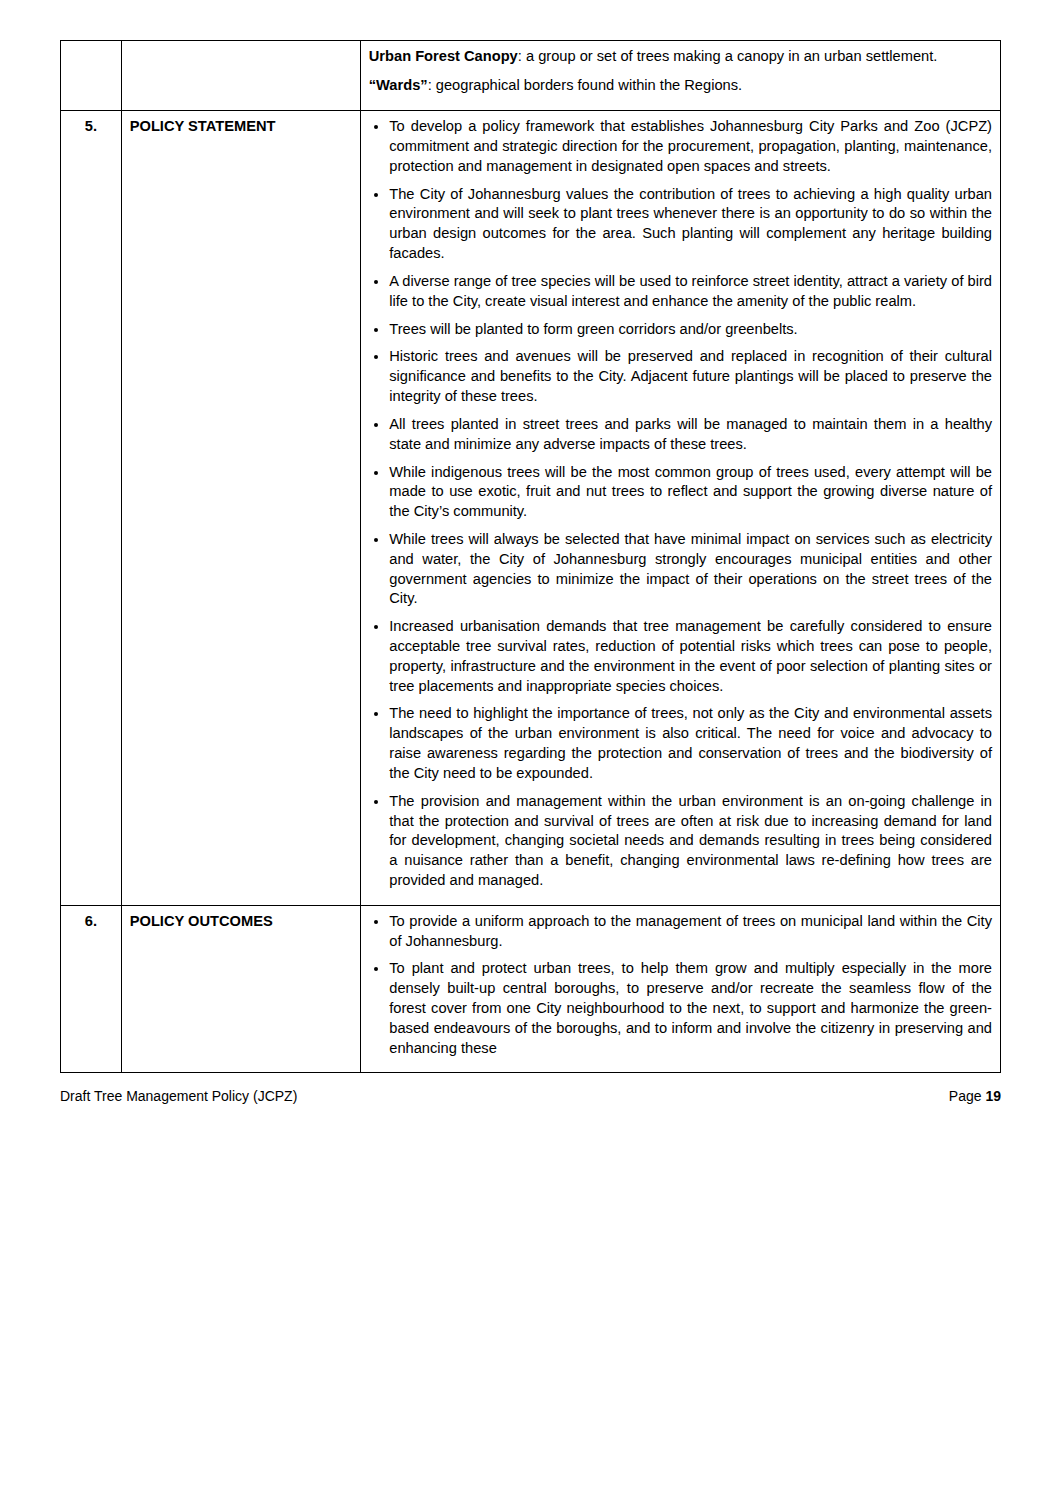| | | Urban Forest Canopy : a group or set of trees making a canopy in an urban settlement. “Wards” : geographical borders found within the Regions. |
| 5. | POLICY STATEMENT | To develop a policy framework that establishes Johannesburg City Parks and Zoo (JCPZ) commitment and strategic direction for the procurement, propagation, planting, maintenance, protection and management in designated open spaces and streets. The City of Johannesburg values the contribution of trees to achieving a high quality urban environment and will seek to plant trees whenever there is an opportunity to do so within the urban design outcomes for the area. Such planting will complement any heritage building facades. A diverse range of tree species will be used to reinforce street identity, attract a variety of bird life to the City, create visual interest and enhance the amenity of the public realm. Trees will be planted to form green corridors and/or greenbelts. Historic trees and avenues will be preserved and replaced in recognition of their cultural significance and benefits to the City. Adjacent future plantings will be placed to preserve the integrity of these trees. All trees planted in street trees and parks will be managed to maintain them in a healthy state and minimize any adverse impacts of these trees. While indigenous trees will be the most common group of trees used, every attempt will be made to use exotic, fruit and nut trees to reflect and support the growing diverse nature of the City’s community. While trees will always be selected that have minimal impact on services such as electricity and water, the City of Johannesburg strongly encourages municipal entities and other government agencies to minimize the impact of their operations on the street trees of the City. Increased urbanisation demands that tree management be carefully considered to ensure acceptable tree survival rates, reduction of potential risks which trees can pose to people, property, infrastructure and the environment in the event of poor selection of planting sites or tree placements and inappropriate species choices. The need to highlight the importance of trees, not only as the City and environmental assets landscapes of the urban environment is also critical. The need for voice and advocacy to raise awareness regarding the protection and conservation of trees and the biodiversity of the City need to be expounded. The provision and management within the urban environment is an on-going challenge in that the protection and survival of trees are often at risk due to increasing demand for land for development, changing societal needs and demands resulting in trees being considered a nuisance rather than a benefit, changing environmental laws re-defining how trees are provided and managed. |
| 6. | POLICY OUTCOMES | To provide a uniform approach to the management of trees on municipal land within the City of Johannesburg. To plant and protect urban trees, to help them grow and multiply especially in the more densely built-up central boroughs, to preserve and/or recreate the seamless flow of the forest cover from one City neighbourhood to the next, to support and harmonize the green-based endeavours of the boroughs, and to inform and involve the citizenry in preserving and enhancing these |
Draft Tree Management Policy (JCPZ)
Page 19